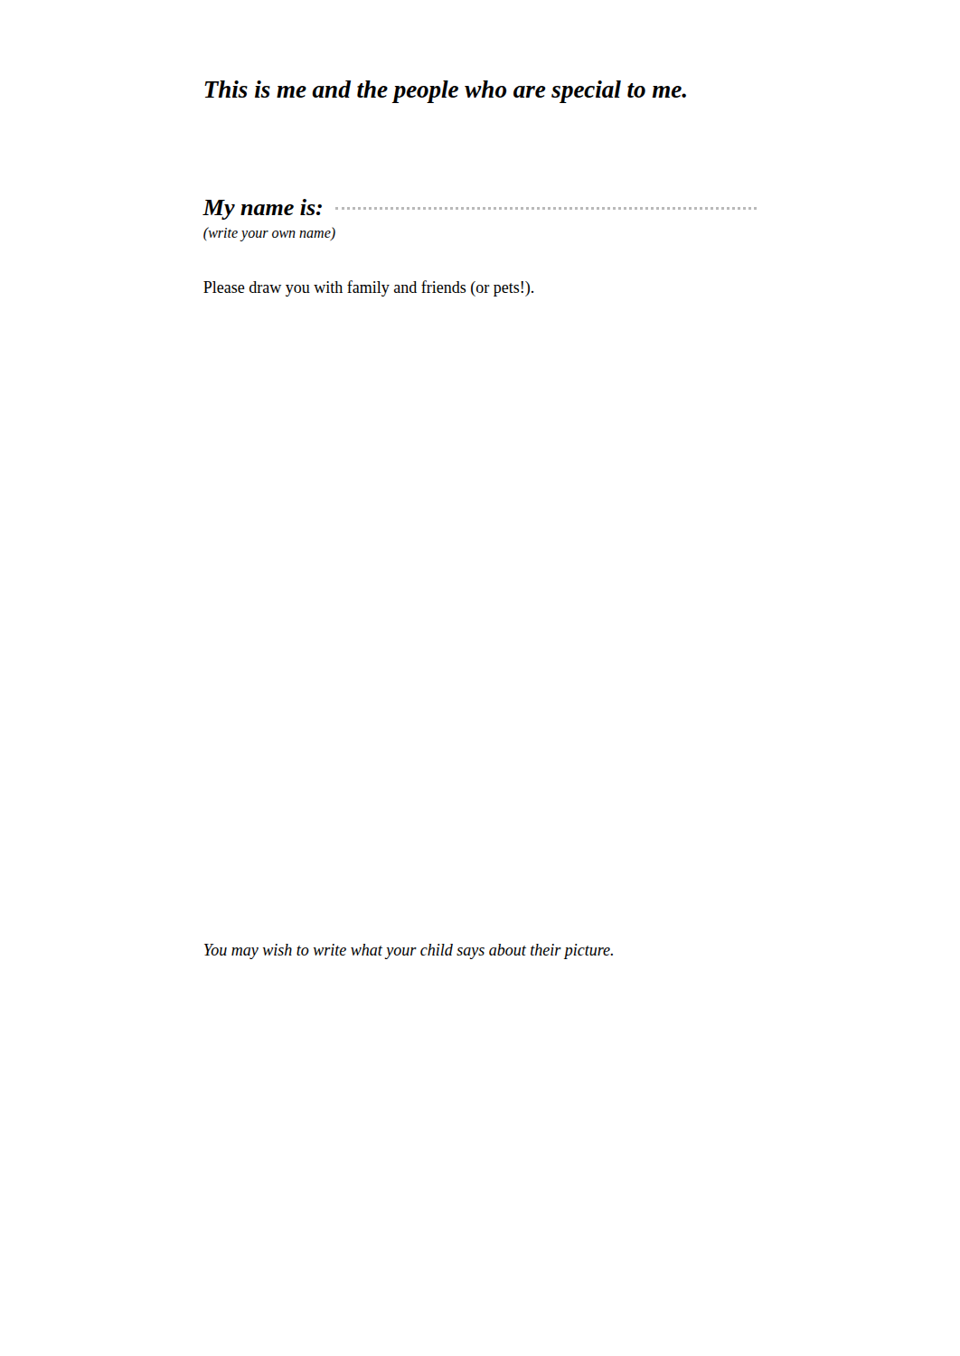This is me and the people who are special to me.
My name is:
(write your own name)
Please draw you with family and friends (or pets!).
You may wish to write what your child says about their picture.